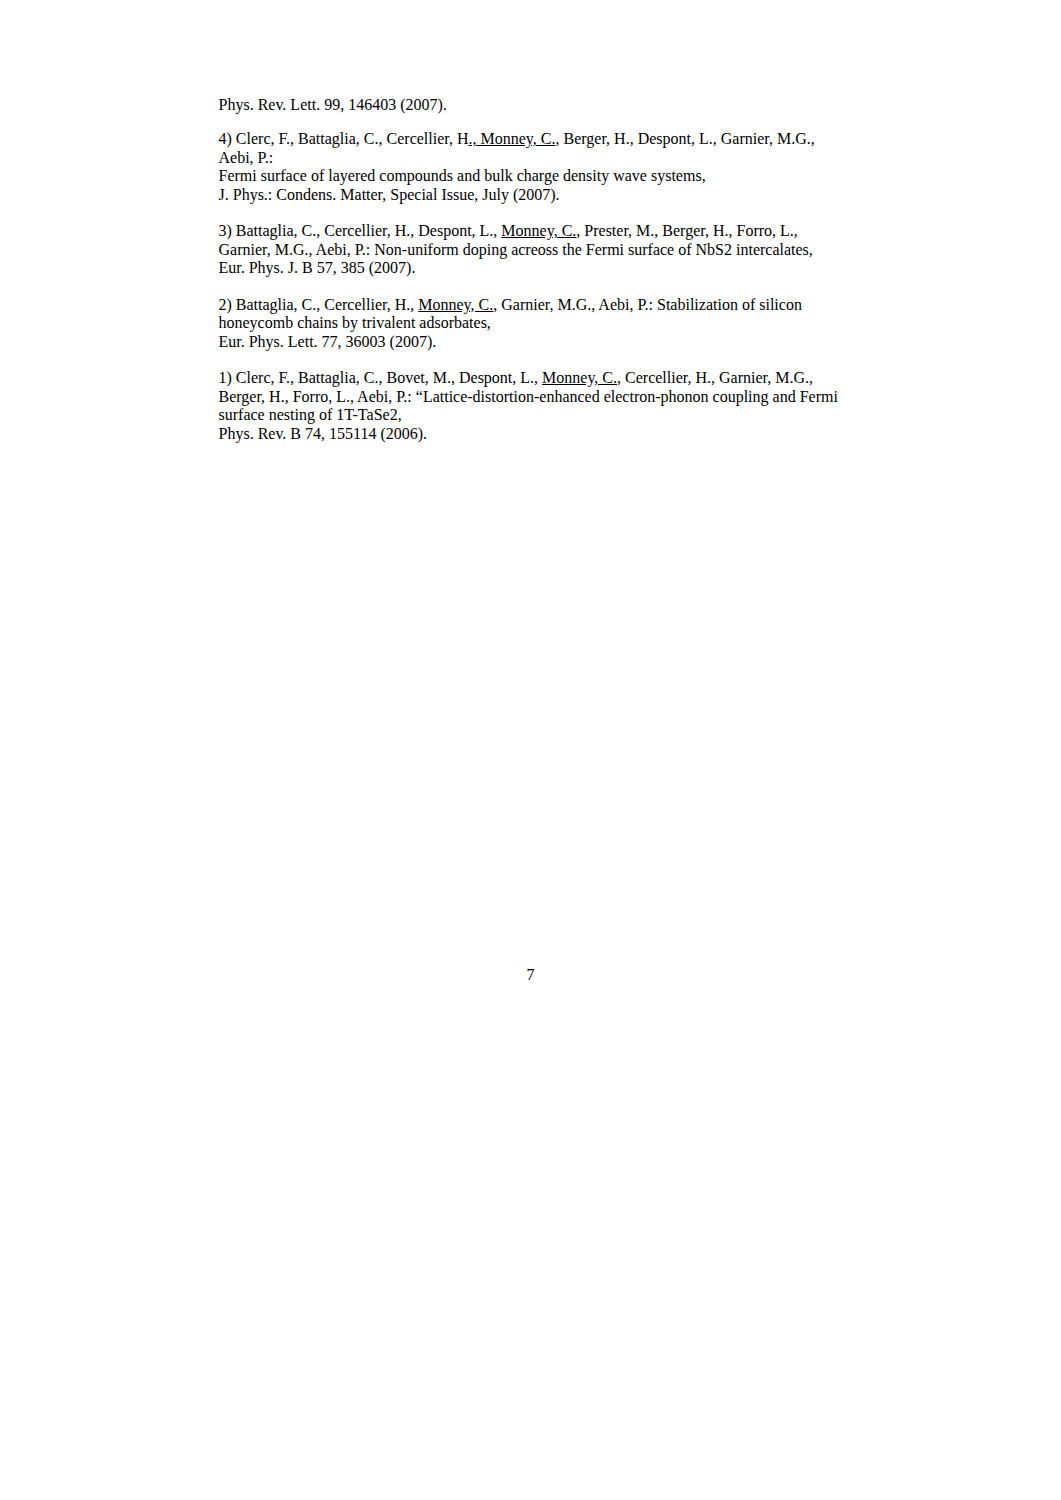Phys. Rev. Lett. 99, 146403 (2007).
4) Clerc, F., Battaglia, C., Cercellier, H., Monney, C., Berger, H., Despont, L., Garnier, M.G., Aebi, P.:
Fermi surface of layered compounds and bulk charge density wave systems,
J. Phys.: Condens. Matter, Special Issue, July (2007).
3) Battaglia, C., Cercellier, H., Despont, L., Monney, C., Prester, M., Berger, H., Forro, L., Garnier, M.G., Aebi, P.: Non-uniform doping acreoss the Fermi surface of NbS2 intercalates,
Eur. Phys. J. B 57, 385 (2007).
2) Battaglia, C., Cercellier, H., Monney, C., Garnier, M.G., Aebi, P.: Stabilization of silicon honeycomb chains by trivalent adsorbates,
Eur. Phys. Lett. 77, 36003 (2007).
1) Clerc, F., Battaglia, C., Bovet, M., Despont, L., Monney, C., Cercellier, H., Garnier, M.G., Berger, H., Forro, L., Aebi, P.: “Lattice-distortion-enhanced electron-phonon coupling and Fermi surface nesting of 1T-TaSe2,
Phys. Rev. B 74, 155114 (2006).
7